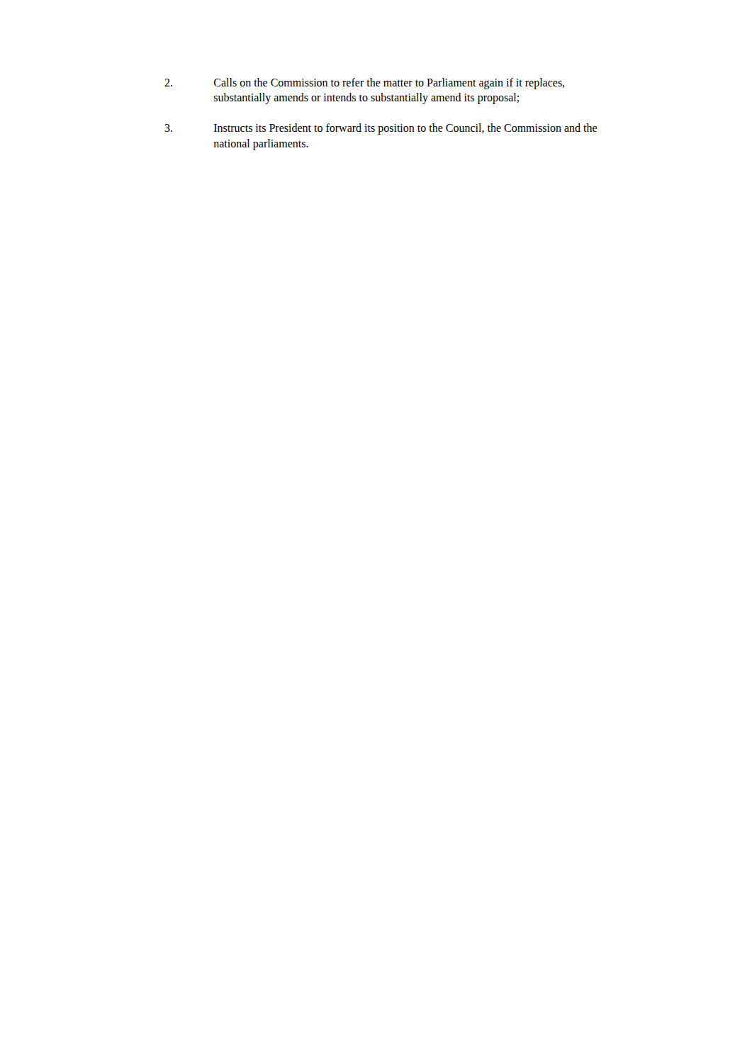2. Calls on the Commission to refer the matter to Parliament again if it replaces, substantially amends or intends to substantially amend its proposal;
3. Instructs its President to forward its position to the Council, the Commission and the national parliaments.